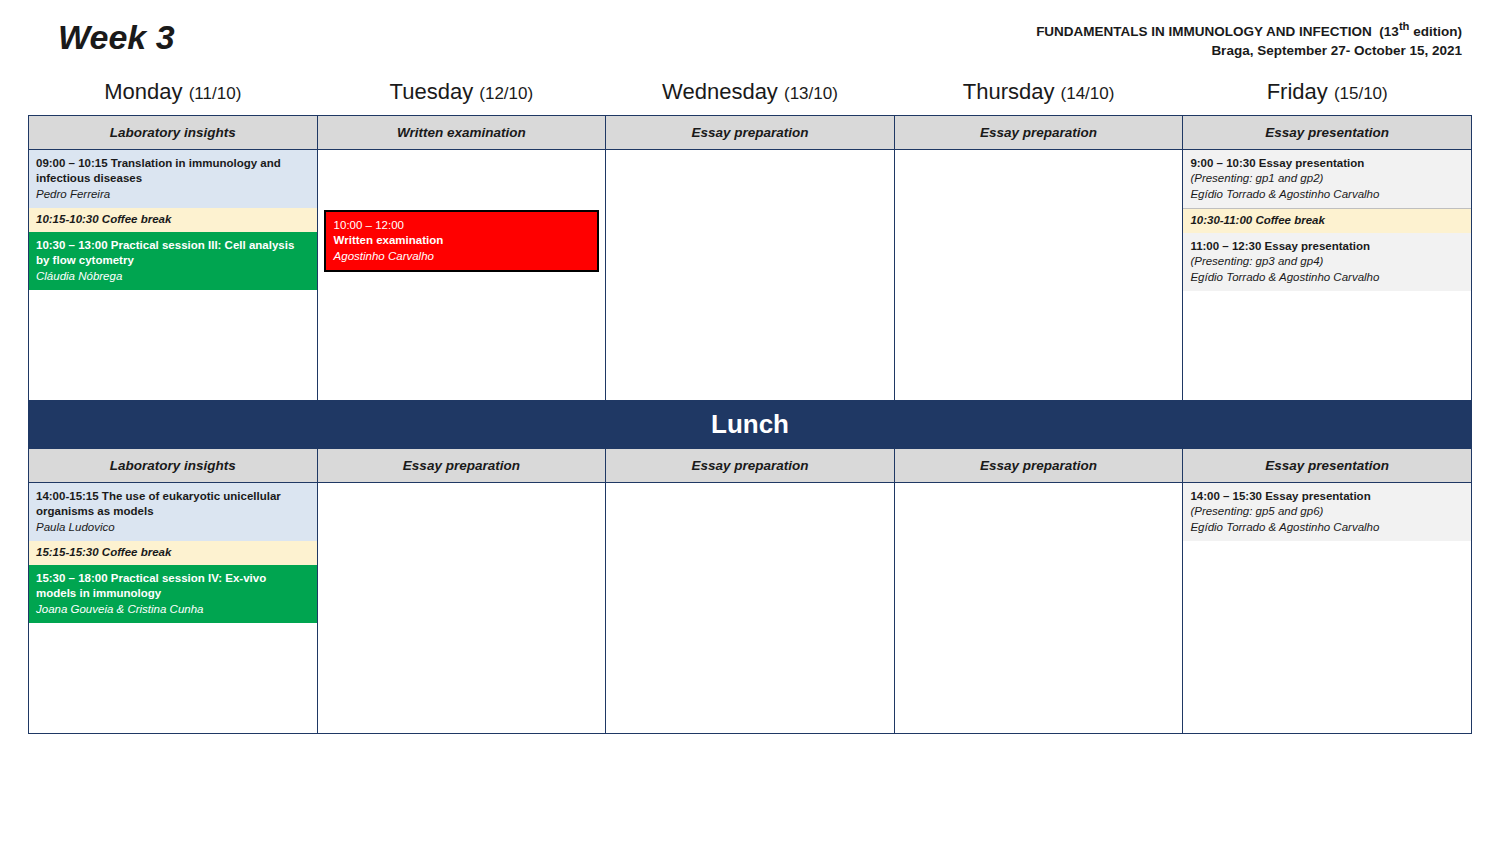Week 3
FUNDAMENTALS IN IMMUNOLOGY AND INFECTION (13th edition)
Braga, September 27- October 15, 2021
| Monday (11/10) | Tuesday (12/10) | Wednesday (13/10) | Thursday (14/10) | Friday (15/10) |
| Laboratory insights | Written examination | Essay preparation | Essay preparation | Essay presentation |
| 09:00 – 10:15 Translation in immunology and infectious diseases Pedro Ferreira 10:15-10:30 Coffee break 10:30 – 13:00 Practical session III: Cell analysis by flow cytometry Cláudia Nóbrega | 10:00 – 12:00 Written examination Agostinho Carvalho | | | 9:00 – 10:30 Essay presentation (Presenting: gp1 and gp2) Egídio Torrado & Agostinho Carvalho 10:30-11:00 Coffee break 11:00 – 12:30 Essay presentation (Presenting: gp3 and gp4) Egídio Torrado & Agostinho Carvalho |
| Lunch |
| Laboratory insights | Essay preparation | Essay preparation | Essay preparation | Essay presentation |
| 14:00-15:15 The use of eukaryotic unicellular organisms as models Paula Ludovico 15:15-15:30 Coffee break 15:30 – 18:00 Practical session IV: Ex-vivo models in immunology Joana Gouveia & Cristina Cunha | | | | 14:00 – 15:30 Essay presentation (Presenting: gp5 and gp6) Egídio Torrado & Agostinho Carvalho |